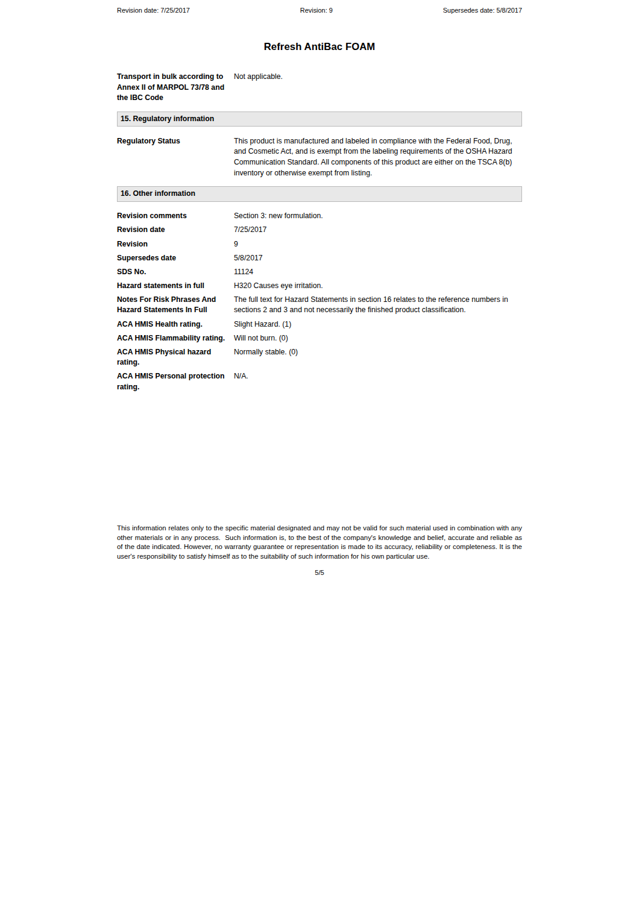Revision date: 7/25/2017 Revision: 9 Supersedes date: 5/8/2017
Refresh AntiBac FOAM
Transport in bulk according to Annex II of MARPOL 73/78 and the IBC Code
Not applicable.
15. Regulatory information
Regulatory Status
This product is manufactured and labeled in compliance with the Federal Food, Drug, and Cosmetic Act, and is exempt from the labeling requirements of the OSHA Hazard Communication Standard. All components of this product are either on the TSCA 8(b) inventory or otherwise exempt from listing.
16. Other information
Revision comments
Section 3: new formulation.
Revision date
7/25/2017
Revision
9
Supersedes date
5/8/2017
SDS No.
11124
Hazard statements in full
H320 Causes eye irritation.
Notes For Risk Phrases And Hazard Statements In Full
The full text for Hazard Statements in section 16 relates to the reference numbers in sections 2 and 3 and not necessarily the finished product classification.
ACA HMIS Health rating.
Slight Hazard. (1)
ACA HMIS Flammability rating.
Will not burn. (0)
ACA HMIS Physical hazard rating.
Normally stable. (0)
ACA HMIS Personal protection rating.
N/A.
This information relates only to the specific material designated and may not be valid for such material used in combination with any other materials or in any process. Such information is, to the best of the company's knowledge and belief, accurate and reliable as of the date indicated. However, no warranty guarantee or representation is made to its accuracy, reliability or completeness. It is the user's responsibility to satisfy himself as to the suitability of such information for his own particular use.
5/5